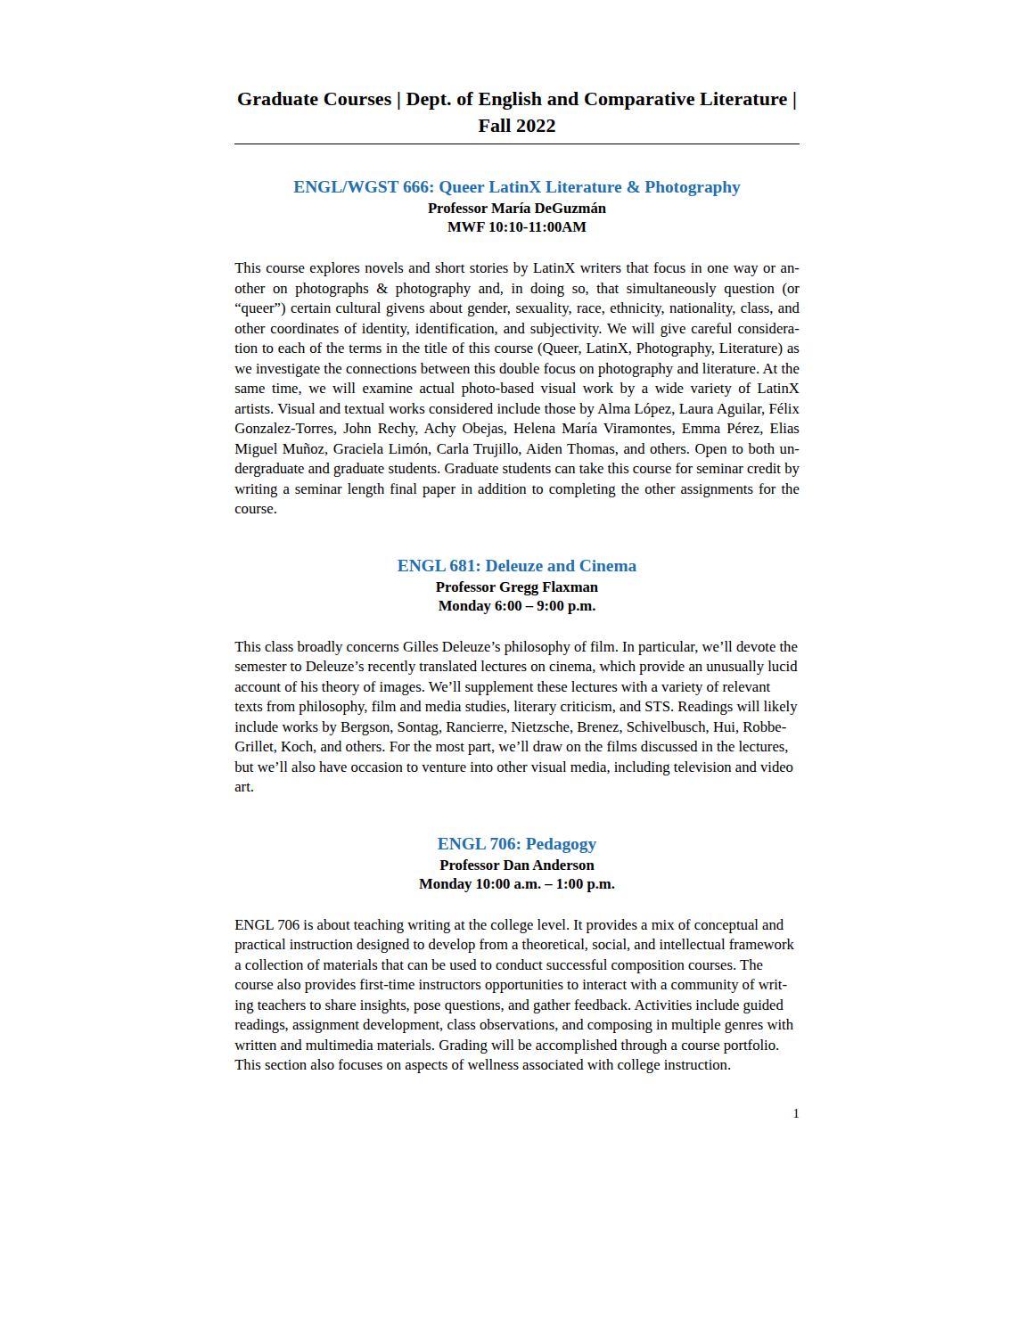Graduate Courses | Dept. of English and Comparative Literature | Fall 2022
ENGL/WGST 666: Queer LatinX Literature & Photography
Professor María DeGuzmán
MWF 10:10-11:00AM
This course explores novels and short stories by LatinX writers that focus in one way or another on photographs & photography and, in doing so, that simultaneously question (or “queer”) certain cultural givens about gender, sexuality, race, ethnicity, nationality, class, and other coordinates of identity, identification, and subjectivity. We will give careful consideration to each of the terms in the title of this course (Queer, LatinX, Photography, Literature) as we investigate the connections between this double focus on photography and literature. At the same time, we will examine actual photo-based visual work by a wide variety of LatinX artists. Visual and textual works considered include those by Alma López, Laura Aguilar, Félix Gonzalez-Torres, John Rechy, Achy Obejas, Helena María Viramontes, Emma Pérez, Elias Miguel Muñoz, Graciela Limón, Carla Trujillo, Aiden Thomas, and others. Open to both undergraduate and graduate students. Graduate students can take this course for seminar credit by writing a seminar length final paper in addition to completing the other assignments for the course.
ENGL 681: Deleuze and Cinema
Professor Gregg Flaxman
Monday 6:00 – 9:00 p.m.
This class broadly concerns Gilles Deleuze’s philosophy of film. In particular, we’ll devote the semester to Deleuze’s recently translated lectures on cinema, which provide an unusually lucid account of his theory of images. We’ll supplement these lectures with a variety of relevant texts from philosophy, film and media studies, literary criticism, and STS. Readings will likely include works by Bergson, Sontag, Rancierre, Nietzsche, Brenez, Schivelbusch, Hui, Robbe-Grillet, Koch, and others. For the most part, we’ll draw on the films discussed in the lectures, but we’ll also have occasion to venture into other visual media, including television and video art.
ENGL 706: Pedagogy
Professor Dan Anderson
Monday 10:00 a.m. – 1:00 p.m.
ENGL 706 is about teaching writing at the college level. It provides a mix of conceptual and practical instruction designed to develop from a theoretical, social, and intellectual framework a collection of materials that can be used to conduct successful composition courses. The course also provides first-time instructors opportunities to interact with a community of writing teachers to share insights, pose questions, and gather feedback. Activities include guided readings, assignment development, class observations, and composing in multiple genres with written and multimedia materials. Grading will be accomplished through a course portfolio. This section also focuses on aspects of wellness associated with college instruction.
1